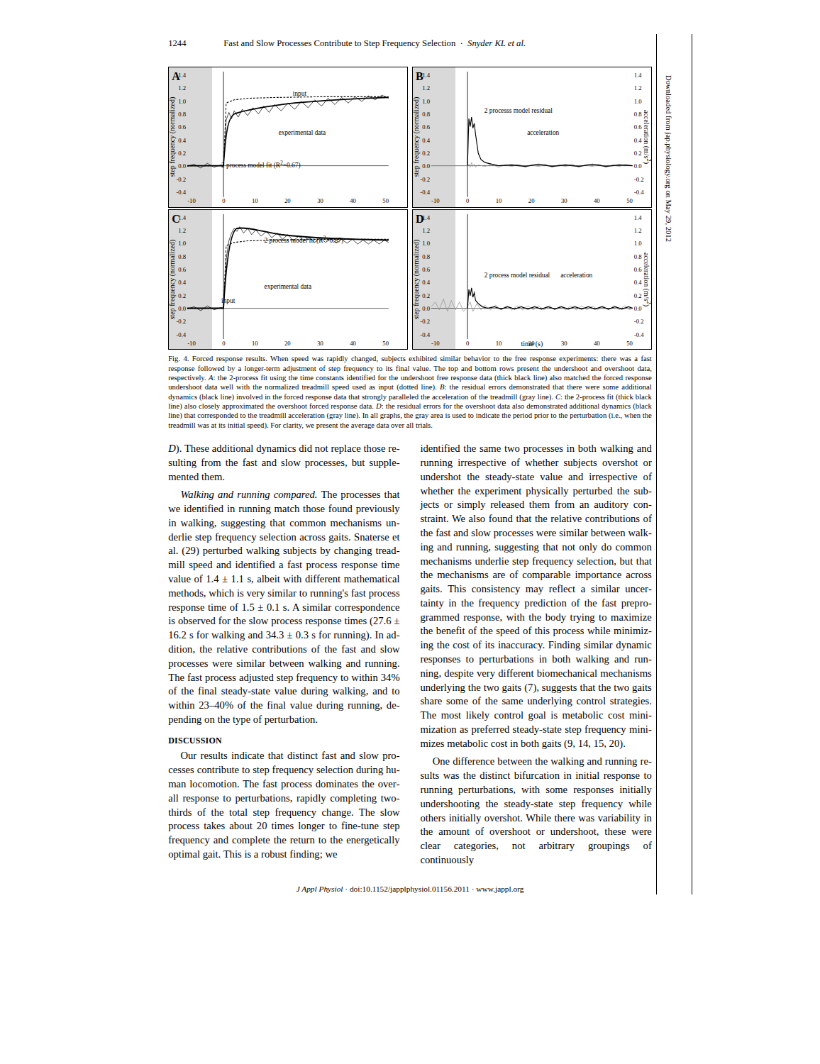Downloaded from jap.physiology.org on May 29, 2012
1244 Fast and Slow Processes Contribute to Step Frequency Selection · Snyder KL et al.
A
step frequency (normalized)
1.41.21.00.80.60.40.20.0-0.2-0.4
input
experimental data
2 process model fit (R2=0.67)
-1001020304050
B
step frequency (normalized)
acceleration (m/s2)
1.41.21.00.80.60.40.20.0-0.2-0.4
1.41.21.00.80.60.40.20.0-0.2-0.4
2 processs model residual
acceleration
-1001020304050
C
step frequency (normalized)
1.41.21.00.80.60.40.20.0-0.2-0.4
2 process model fit (R2=0.87)
experimental data
input
-1001020304050
D
step frequency (normalized)
acceleration (m/s2)
1.41.21.00.80.60.40.20.0-0.2-0.4
1.41.21.00.80.60.40.20.0-0.2-0.4
2 process model residual
acceleration
-1001020304050
time (s)
Fig. 4. Forced response results. When speed was rapidly changed, subjects exhibited similar behavior to the free response experiments: there was a fast response followed by a longer-term adjustment of step frequency to its final value. The top and bottom rows present the undershoot and overshoot data, respectively. A: the 2-process fit using the time constants identified for the undershoot free response data (thick black line) also matched the forced response undershoot data well with the normalized treadmill speed used as input (dotted line). B: the residual errors demonstrated that there were some additional dynamics (black line) involved in the forced response data that strongly paralleled the acceleration of the treadmill (gray line). C: the 2-process fit (thick black line) also closely approximated the overshoot forced response data. D: the residual errors for the overshoot data also demonstrated additional dynamics (black line) that corresponded to the treadmill acceleration (gray line). In all graphs, the gray area is used to indicate the period prior to the perturbation (i.e., when the treadmill was at its initial speed). For clarity, we present the average data over all trials.
D). These additional dynamics did not replace those resulting from the fast and slow processes, but supplemented them.
Walking and running compared. The processes that we identified in running match those found previously in walking, suggesting that common mechanisms underlie step frequency selection across gaits. Snaterse et al. (29) perturbed walking subjects by changing treadmill speed and identified a fast process response time value of 1.4 ± 1.1 s, albeit with different mathematical methods, which is very similar to running's fast process response time of 1.5 ± 0.1 s. A similar correspondence is observed for the slow process response times (27.6 ± 16.2 s for walking and 34.3 ± 0.3 s for running). In addition, the relative contributions of the fast and slow processes were similar between walking and running. The fast process adjusted step frequency to within 34% of the final steady-state value during walking, and to within 23–40% of the final value during running, depending on the type of perturbation.
Discussion
Our results indicate that distinct fast and slow processes contribute to step frequency selection during human locomotion. The fast process dominates the overall response to perturbations, rapidly completing two-thirds of the total step frequency change. The slow process takes about 20 times longer to fine-tune step frequency and complete the return to the energetically optimal gait. This is a robust finding; we
identified the same two processes in both walking and running irrespective of whether subjects overshot or undershot the steady-state value and irrespective of whether the experiment physically perturbed the subjects or simply released them from an auditory constraint. We also found that the relative contributions of the fast and slow processes were similar between walking and running, suggesting that not only do common mechanisms underlie step frequency selection, but that the mechanisms are of comparable importance across gaits. This consistency may reflect a similar uncertainty in the frequency prediction of the fast preprogrammed response, with the body trying to maximize the benefit of the speed of this process while minimizing the cost of its inaccuracy. Finding similar dynamic responses to perturbations in both walking and running, despite very different biomechanical mechanisms underlying the two gaits (7), suggests that the two gaits share some of the same underlying control strategies. The most likely control goal is metabolic cost minimization as preferred steady-state step frequency minimizes metabolic cost in both gaits (9, 14, 15, 20).
One difference between the walking and running results was the distinct bifurcation in initial response to running perturbations, with some responses initially undershooting the steady-state step frequency while others initially overshot. While there was variability in the amount of overshoot or undershoot, these were clear categories, not arbitrary groupings of continuously
J Appl Physiol · doi:10.1152/japplphysiol.01156.2011 · www.jappl.org